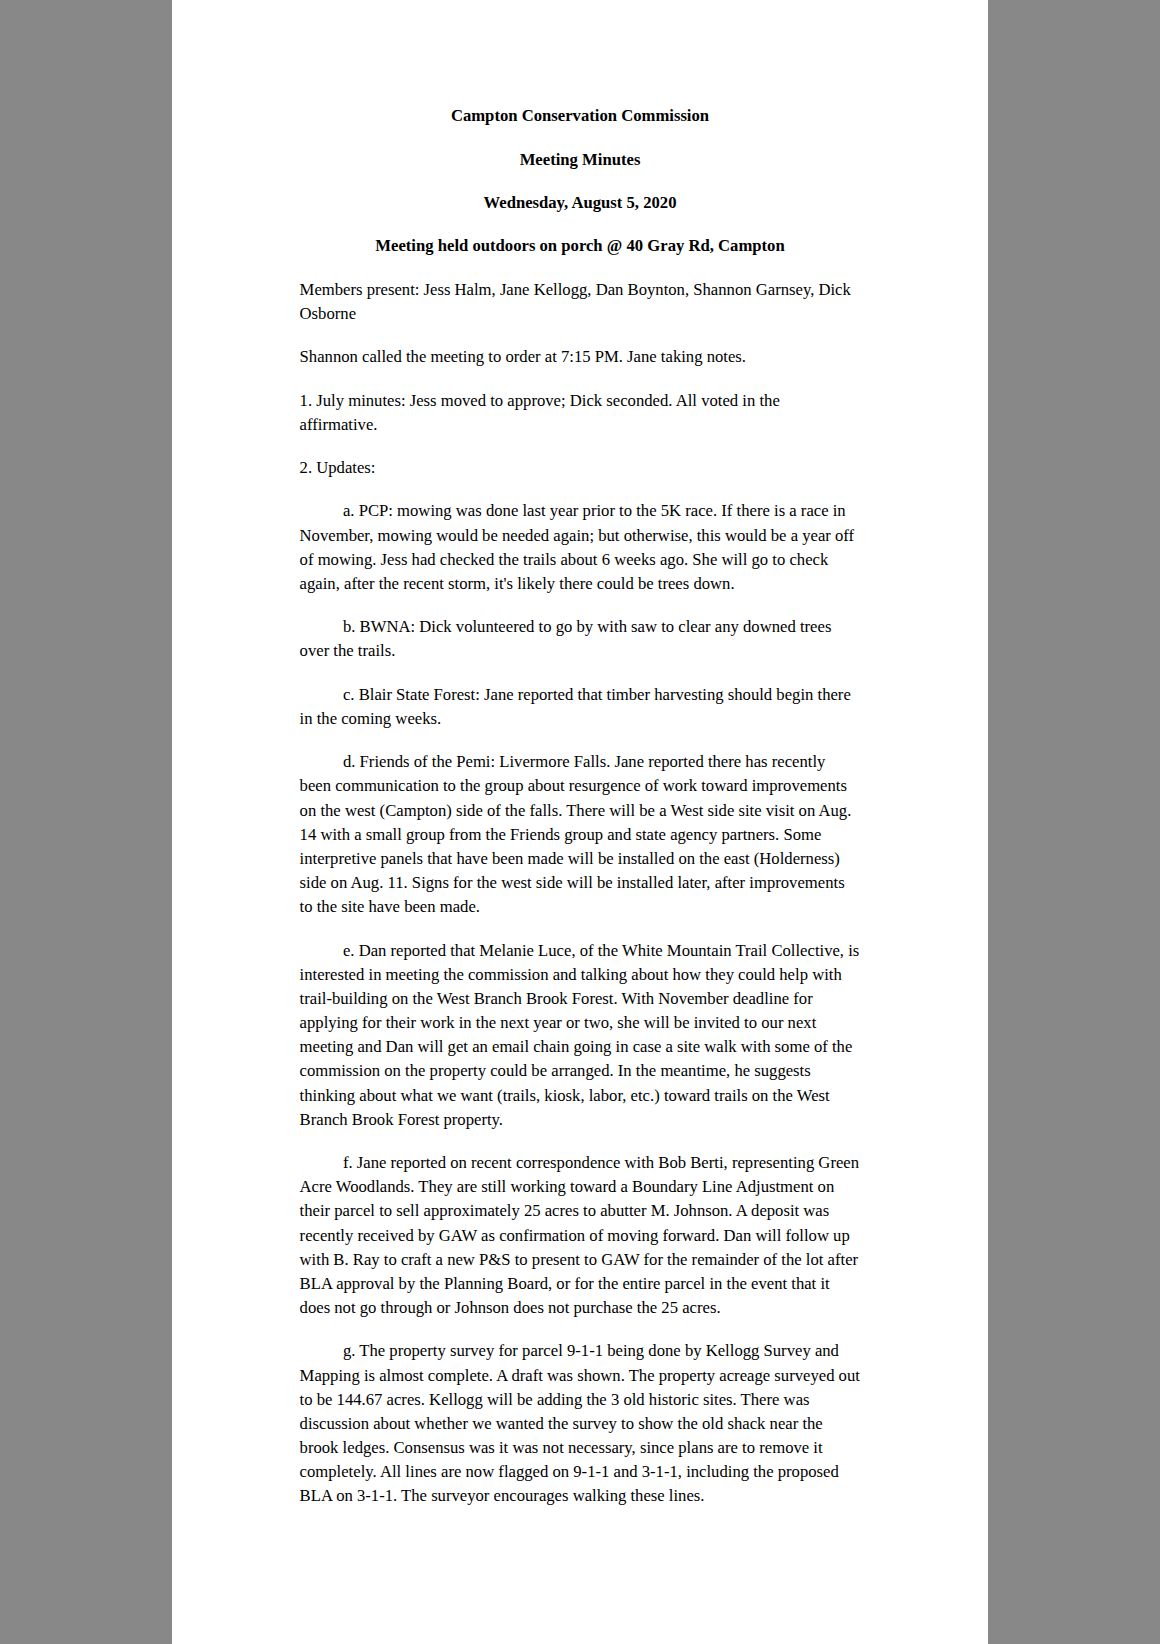Campton Conservation Commission
Meeting Minutes
Wednesday, August 5, 2020
Meeting held outdoors on porch @ 40 Gray Rd, Campton
Members present: Jess Halm, Jane Kellogg, Dan Boynton, Shannon Garnsey, Dick Osborne
Shannon called the meeting to order at 7:15 PM. Jane taking notes.
1. July minutes: Jess moved to approve; Dick seconded. All voted in the affirmative.
2. Updates:
a. PCP: mowing was done last year prior to the 5K race. If there is a race in November, mowing would be needed again; but otherwise, this would be a year off of mowing. Jess had checked the trails about 6 weeks ago. She will go to check again, after the recent storm, it's likely there could be trees down.
b. BWNA: Dick volunteered to go by with saw to clear any downed trees over the trails.
c. Blair State Forest: Jane reported that timber harvesting should begin there in the coming weeks.
d. Friends of the Pemi: Livermore Falls. Jane reported there has recently been communication to the group about resurgence of work toward improvements on the west (Campton) side of the falls. There will be a West side site visit on Aug. 14 with a small group from the Friends group and state agency partners. Some interpretive panels that have been made will be installed on the east (Holderness) side on Aug. 11. Signs for the west side will be installed later, after improvements to the site have been made.
e. Dan reported that Melanie Luce, of the White Mountain Trail Collective, is interested in meeting the commission and talking about how they could help with trail-building on the West Branch Brook Forest. With November deadline for applying for their work in the next year or two, she will be invited to our next meeting and Dan will get an email chain going in case a site walk with some of the commission on the property could be arranged. In the meantime, he suggests thinking about what we want (trails, kiosk, labor, etc.) toward trails on the West Branch Brook Forest property.
f. Jane reported on recent correspondence with Bob Berti, representing Green Acre Woodlands. They are still working toward a Boundary Line Adjustment on their parcel to sell approximately 25 acres to abutter M. Johnson. A deposit was recently received by GAW as confirmation of moving forward. Dan will follow up with B. Ray to craft a new P&S to present to GAW for the remainder of the lot after BLA approval by the Planning Board, or for the entire parcel in the event that it does not go through or Johnson does not purchase the 25 acres.
g. The property survey for parcel 9-1-1 being done by Kellogg Survey and Mapping is almost complete. A draft was shown. The property acreage surveyed out to be 144.67 acres. Kellogg will be adding the 3 old historic sites. There was discussion about whether we wanted the survey to show the old shack near the brook ledges. Consensus was it was not necessary, since plans are to remove it completely. All lines are now flagged on 9-1-1 and 3-1-1, including the proposed BLA on 3-1-1. The surveyor encourages walking these lines.